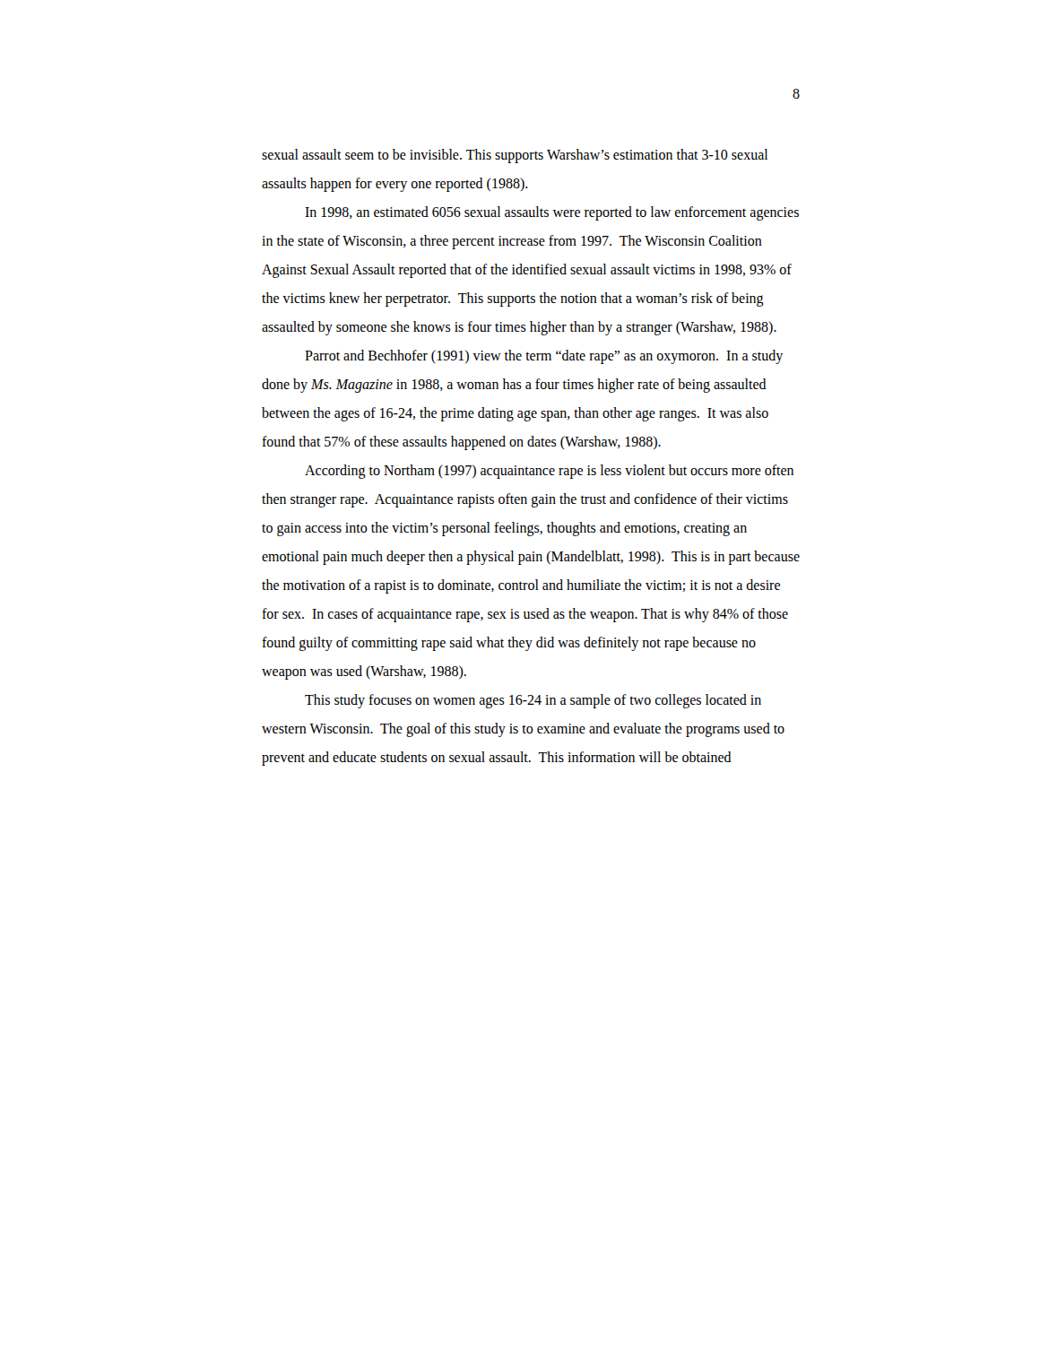8
sexual assault seem to be invisible. This supports Warshaw’s estimation that 3-10 sexual assaults happen for every one reported (1988).
In 1998, an estimated 6056 sexual assaults were reported to law enforcement agencies in the state of Wisconsin, a three percent increase from 1997. The Wisconsin Coalition Against Sexual Assault reported that of the identified sexual assault victims in 1998, 93% of the victims knew her perpetrator. This supports the notion that a woman’s risk of being assaulted by someone she knows is four times higher than by a stranger (Warshaw, 1988).
Parrot and Bechhofer (1991) view the term “date rape” as an oxymoron. In a study done by Ms. Magazine in 1988, a woman has a four times higher rate of being assaulted between the ages of 16-24, the prime dating age span, than other age ranges. It was also found that 57% of these assaults happened on dates (Warshaw, 1988).
According to Northam (1997) acquaintance rape is less violent but occurs more often then stranger rape. Acquaintance rapists often gain the trust and confidence of their victims to gain access into the victim’s personal feelings, thoughts and emotions, creating an emotional pain much deeper then a physical pain (Mandelblatt, 1998). This is in part because the motivation of a rapist is to dominate, control and humiliate the victim; it is not a desire for sex. In cases of acquaintance rape, sex is used as the weapon. That is why 84% of those found guilty of committing rape said what they did was definitely not rape because no weapon was used (Warshaw, 1988).
This study focuses on women ages 16-24 in a sample of two colleges located in western Wisconsin. The goal of this study is to examine and evaluate the programs used to prevent and educate students on sexual assault. This information will be obtained